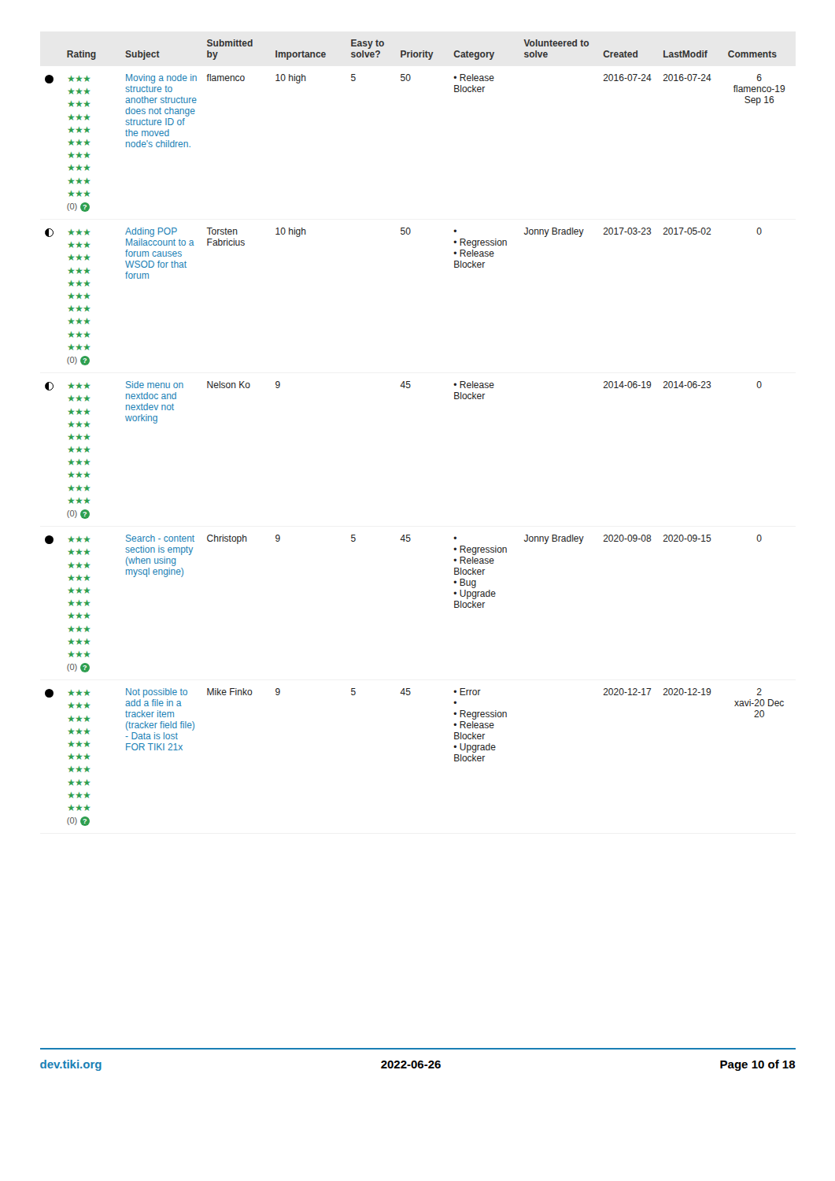| | Rating | Subject | Submitted by | Importance | Easy to solve? | Priority | Category | Volunteered to solve | Created | LastModif | Comments |
| --- | --- | --- | --- | --- | --- | --- | --- | --- | --- | --- | --- |
| | ★★★ ★★★ ★★★ ★★★ ★★★ ★★★ ★★★ ★★★ ★★★ ★★★ (0) ? | Moving a node in structure to another structure does not change structure ID of the moved node's children. | flamenco | 10 high | 5 | 50 | Release Blocker | | 2016-07-24 | 2016-07-24 | 6 flamenco-19 Sep 16 |
| | ★★★ ★★★ ★★★ ★★★ ★★★ ★★★ ★★★ ★★★ ★★★ ★★★ (0) ? | Adding POP Mailaccount to a forum causes WSOD for that forum | Torsten Fabricius | 10 high | | 50 | Regression Release Blocker | Jonny Bradley | 2017-03-23 | 2017-05-02 | 0 |
| | ★★★ ★★★ ★★★ ★★★ ★★★ ★★★ ★★★ ★★★ ★★★ ★★★ (0) ? | Side menu on nextdoc and nextdev not working | Nelson Ko | 9 | | 45 | Release Blocker | | 2014-06-19 | 2014-06-23 | 0 |
| | ★★★ ★★★ ★★★ ★★★ ★★★ ★★★ ★★★ ★★★ ★★★ ★★★ (0) ? | Search - content section is empty (when using mysql engine) | Christoph | 9 | 5 | 45 | Regression Release Blocker Bug Upgrade Blocker | Jonny Bradley | 2020-09-08 | 2020-09-15 | 0 |
| | ★★★ ★★★ ★★★ ★★★ ★★★ ★★★ ★★★ ★★★ ★★★ ★★★ (0) ? | Not possible to add a file in a tracker item (tracker field file) - Data is lost FOR TIKI 21x | Mike Finko | 9 | 5 | 45 | Error Regression Release Blocker Upgrade Blocker | | 2020-12-17 | 2020-12-19 | 2 xavi-20 Dec 20 |
dev.tiki.org
Page 10 of 18
2022-06-26